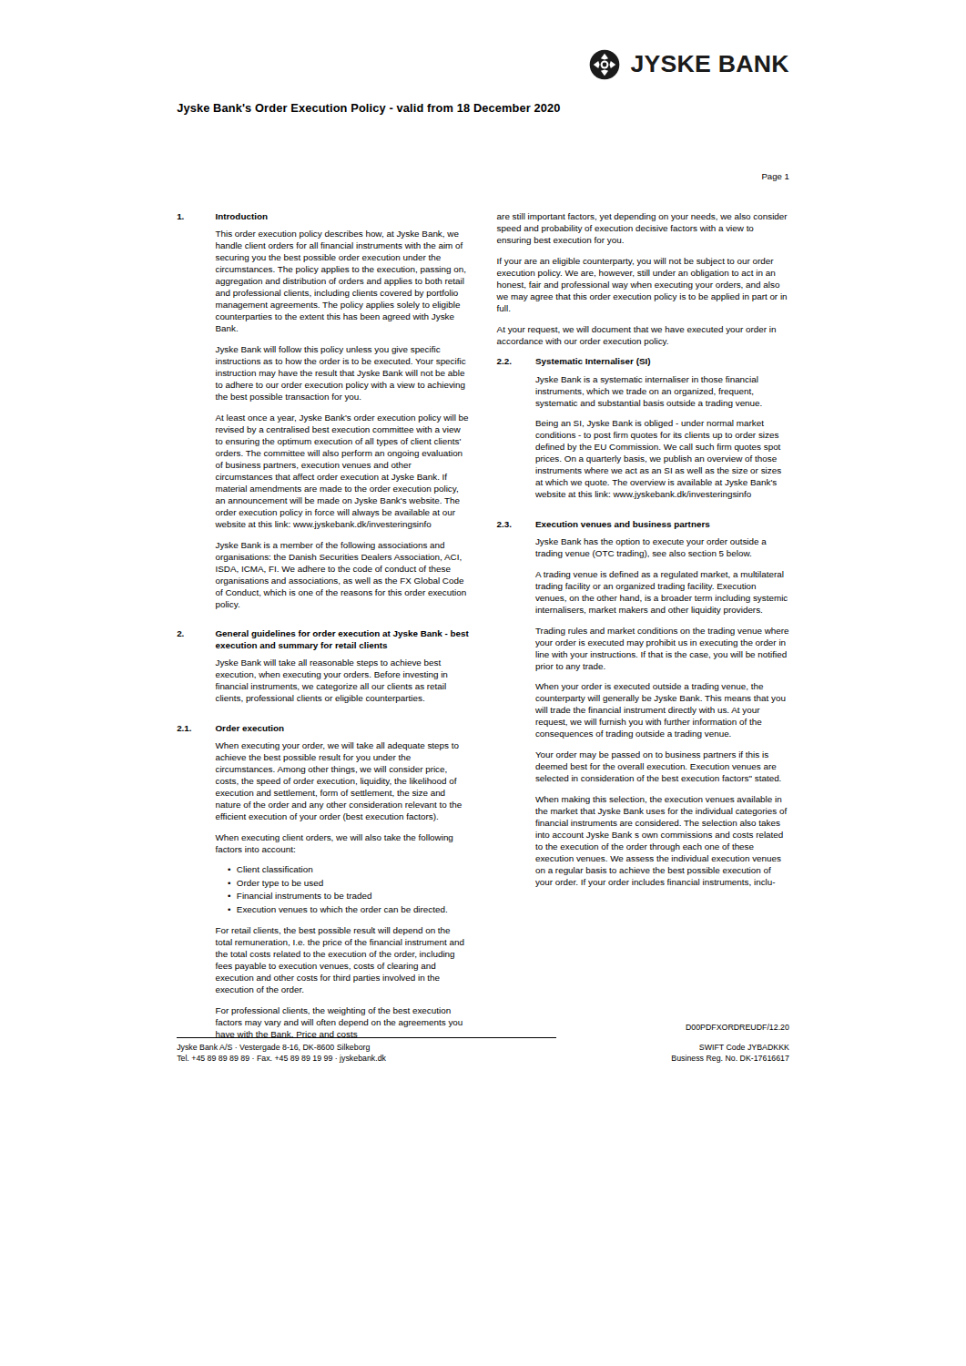JYSKE BANK
Jyske Bank's Order Execution Policy - valid from 18 December 2020
Page 1
1.
Introduction
This order execution policy describes how, at Jyske Bank, we handle client orders for all financial instruments with the aim of securing you the best possible order execution under the circumstances. The policy applies to the execution, passing on, aggregation and distribution of orders and applies to both retail and professional clients, including clients covered by portfolio management agreements. The policy applies solely to eligible counterparties to the extent this has been agreed with Jyske Bank.
Jyske Bank will follow this policy unless you give specific instructions as to how the order is to be executed. Your specific instruction may have the result that Jyske Bank will not be able to adhere to our order execution policy with a view to achieving the best possible transaction for you.
At least once a year, Jyske Bank's order execution policy will be revised by a centralised best execution committee with a view to ensuring the optimum execution of all types of client clients' orders. The committee will also perform an ongoing evaluation of business partners, execution venues and other circumstances that affect order execution at Jyske Bank. If material amendments are made to the order execution policy, an announcement will be made on Jyske Bank's website. The order execution policy in force will always be available at our website at this link: www.jyskebank.dk/investeringsinfo
Jyske Bank is a member of the following associations and organisations: the Danish Securities Dealers Association, ACI, ISDA, ICMA, FI. We adhere to the code of conduct of these organisations and associations, as well as the FX Global Code of Conduct, which is one of the reasons for this order execution policy.
2.
General guidelines for order execution at Jyske Bank - best execution and summary for retail clients
Jyske Bank will take all reasonable steps to achieve best execution, when executing your orders. Before investing in financial instruments, we categorize all our clients as retail clients, professional clients or eligible counterparties.
2.1.
Order execution
When executing your order, we will take all adequate steps to achieve the best possible result for you under the circumstances. Among other things, we will consider price, costs, the speed of order execution, liquidity, the likelihood of execution and settlement, form of settlement, the size and nature of the order and any other consideration relevant to the efficient execution of your order (best execution factors).
When executing client orders, we will also take the following factors into account:
Client classification
Order type to be used
Financial instruments to be traded
Execution venues to which the order can be directed.
For retail clients, the best possible result will depend on the total remuneration, I.e. the price of the financial instrument and the total costs related to the execution of the order, including fees payable to execution venues, costs of clearing and execution and other costs for third parties involved in the execution of the order.
For professional clients, the weighting of the best execution factors may vary and will often depend on the agreements you have with the Bank. Price and costs
are still important factors, yet depending on your needs, we also consider speed and probability of execution decisive factors with a view to ensuring best execution for you.
If your are an eligible counterparty, you will not be subject to our order execution policy. We are, however, still under an obligation to act in an honest, fair and professional way when executing your orders, and also we may agree that this order execution policy is to be applied in part or in full.
At your request, we will document that we have executed your order in accordance with our order execution policy.
2.2.
Systematic Internaliser (SI)
Jyske Bank is a systematic internaliser in those financial instruments, which we trade on an organized, frequent, systematic and substantial basis outside a trading venue.
Being an SI, Jyske Bank is obliged - under normal market conditions - to post firm quotes for its clients up to order sizes defined by the EU Commission. We call such firm quotes spot prices. On a quarterly basis, we publish an overview of those instruments where we act as an SI as well as the size or sizes at which we quote. The overview is available at Jyske Bank's website at this link: www.jyskebank.dk/investeringsinfo
2.3.
Execution venues and business partners
Jyske Bank has the option to execute your order outside a trading venue (OTC trading), see also section 5 below.
A trading venue is defined as a regulated market, a multilateral trading facility or an organized trading facility. Execution venues, on the other hand, is a broader term including systemic internalisers, market makers and other liquidity providers.
Trading rules and market conditions on the trading venue where your order is executed may prohibit us in executing the order in line with your instructions. If that is the case, you will be notified prior to any trade.
When your order is executed outside a trading venue, the counterparty will generally be Jyske Bank. This means that you will trade the financial instrument directly with us. At your request, we will furnish you with further information of the consequences of trading outside a trading venue.
Your order may be passed on to business partners if this is deemed best for the overall execution. Execution venues are selected in consideration of the best execution factors" stated.
When making this selection, the execution venues available in the market that Jyske Bank uses for the individual categories of financial instruments are considered. The selection also takes into account Jyske Bank s own commissions and costs related to the execution of the order through each one of these execution venues. We assess the individual execution venues on a regular basis to achieve the best possible execution of your order. If your order includes financial instruments, inclu-
Jyske Bank A/S · Vestergade 8-16, DK-8600 Silkeborg
Tel. +45 89 89 89 89 · Fax. +45 89 89 19 99 · jyskebank.dk
D00PDFXORDREUDF/12.20
SWIFT Code JYBADKKK
Business Reg. No. DK-17616617